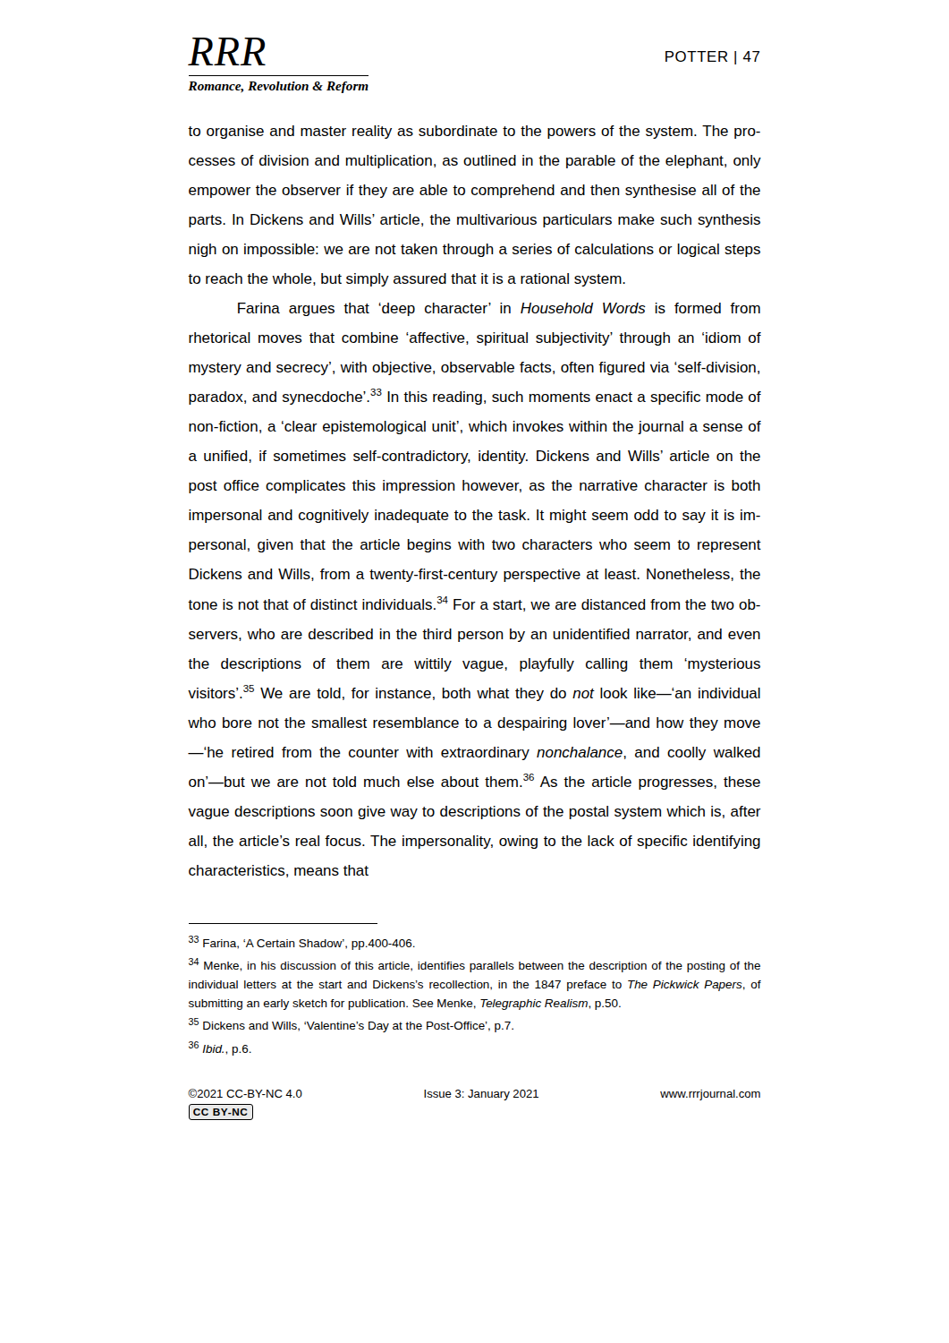RRR
Romance, Revolution & Reform
POTTER | 47
to organise and master reality as subordinate to the powers of the system. The processes of division and multiplication, as outlined in the parable of the elephant, only empower the observer if they are able to comprehend and then synthesise all of the parts. In Dickens and Wills’ article, the multivarious particulars make such synthesis nigh on impossible: we are not taken through a series of calculations or logical steps to reach the whole, but simply assured that it is a rational system.
Farina argues that ‘deep character’ in Household Words is formed from rhetorical moves that combine ‘affective, spiritual subjectivity’ through an ‘idiom of mystery and secrecy’, with objective, observable facts, often figured via ‘self-division, paradox, and synecdoche’.33 In this reading, such moments enact a specific mode of non-fiction, a ‘clear epistemological unit’, which invokes within the journal a sense of a unified, if sometimes self-contradictory, identity. Dickens and Wills’ article on the post office complicates this impression however, as the narrative character is both impersonal and cognitively inadequate to the task. It might seem odd to say it is impersonal, given that the article begins with two characters who seem to represent Dickens and Wills, from a twenty-first-century perspective at least. Nonetheless, the tone is not that of distinct individuals.34 For a start, we are distanced from the two observers, who are described in the third person by an unidentified narrator, and even the descriptions of them are wittily vague, playfully calling them ‘mysterious visitors’.35 We are told, for instance, both what they do not look like—‘an individual who bore not the smallest resemblance to a despairing lover’—and how they move—‘he retired from the counter with extraordinary nonchalance, and coolly walked on’—but we are not told much else about them.36 As the article progresses, these vague descriptions soon give way to descriptions of the postal system which is, after all, the article’s real focus. The impersonality, owing to the lack of specific identifying characteristics, means that
33 Farina, ‘A Certain Shadow’, pp.400-406.
34 Menke, in his discussion of this article, identifies parallels between the description of the posting of the individual letters at the start and Dickens’s recollection, in the 1847 preface to The Pickwick Papers, of submitting an early sketch for publication. See Menke, Telegraphic Realism, p.50.
35 Dickens and Wills, ‘Valentine’s Day at the Post-Office’, p.7.
36 Ibid., p.6.
©2021 CC-BY-NC 4.0
CC BY-NC
Issue 3: January 2021
www.rrrjournal.com